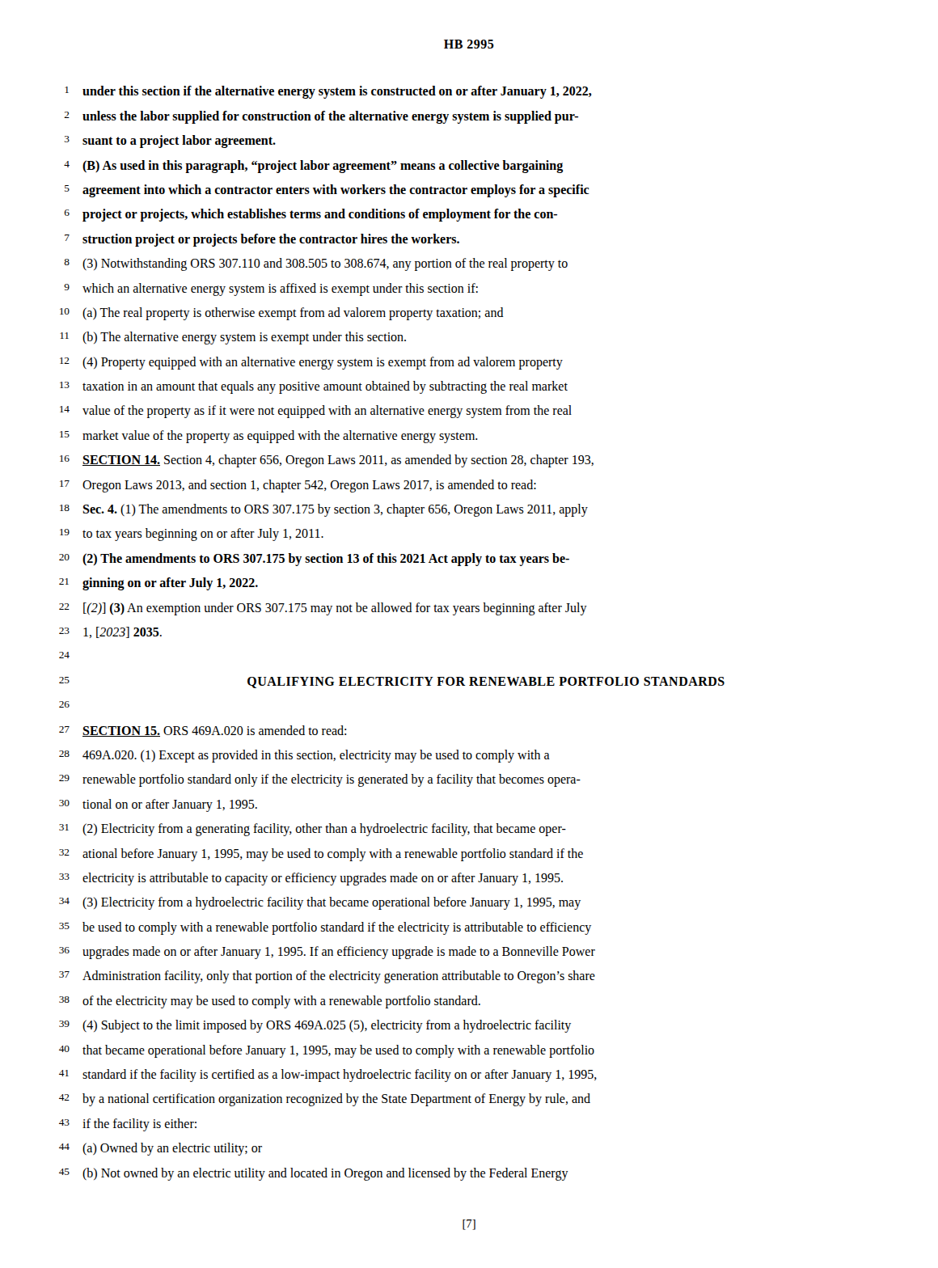HB 2995
under this section if the alternative energy system is constructed on or after January 1, 2022,
unless the labor supplied for construction of the alternative energy system is supplied pur-
suant to a project labor agreement.
(B) As used in this paragraph, “project labor agreement” means a collective bargaining
agreement into which a contractor enters with workers the contractor employs for a specific
project or projects, which establishes terms and conditions of employment for the con-
struction project or projects before the contractor hires the workers.
(3) Notwithstanding ORS 307.110 and 308.505 to 308.674, any portion of the real property to
which an alternative energy system is affixed is exempt under this section if:
(a) The real property is otherwise exempt from ad valorem property taxation; and
(b) The alternative energy system is exempt under this section.
(4) Property equipped with an alternative energy system is exempt from ad valorem property
taxation in an amount that equals any positive amount obtained by subtracting the real market
value of the property as if it were not equipped with an alternative energy system from the real
market value of the property as equipped with the alternative energy system.
SECTION 14. Section 4, chapter 656, Oregon Laws 2011, as amended by section 28, chapter 193,
Oregon Laws 2013, and section 1, chapter 542, Oregon Laws 2017, is amended to read:
Sec. 4. (1) The amendments to ORS 307.175 by section 3, chapter 656, Oregon Laws 2011, apply
to tax years beginning on or after July 1, 2011.
(2) The amendments to ORS 307.175 by section 13 of this 2021 Act apply to tax years be-
ginning on or after July 1, 2022.
[(2)] (3) An exemption under ORS 307.175 may not be allowed for tax years beginning after July
1, [2023] 2035.
QUALIFYING ELECTRICITY FOR RENEWABLE PORTFOLIO STANDARDS
SECTION 15. ORS 469A.020 is amended to read:
469A.020. (1) Except as provided in this section, electricity may be used to comply with a
renewable portfolio standard only if the electricity is generated by a facility that becomes opera-
tional on or after January 1, 1995.
(2) Electricity from a generating facility, other than a hydroelectric facility, that became oper-
ational before January 1, 1995, may be used to comply with a renewable portfolio standard if the
electricity is attributable to capacity or efficiency upgrades made on or after January 1, 1995.
(3) Electricity from a hydroelectric facility that became operational before January 1, 1995, may
be used to comply with a renewable portfolio standard if the electricity is attributable to efficiency
upgrades made on or after January 1, 1995. If an efficiency upgrade is made to a Bonneville Power
Administration facility, only that portion of the electricity generation attributable to Oregon’s share
of the electricity may be used to comply with a renewable portfolio standard.
(4) Subject to the limit imposed by ORS 469A.025 (5), electricity from a hydroelectric facility
that became operational before January 1, 1995, may be used to comply with a renewable portfolio
standard if the facility is certified as a low-impact hydroelectric facility on or after January 1, 1995,
by a national certification organization recognized by the State Department of Energy by rule, and
if the facility is either:
(a) Owned by an electric utility; or
(b) Not owned by an electric utility and located in Oregon and licensed by the Federal Energy
[7]